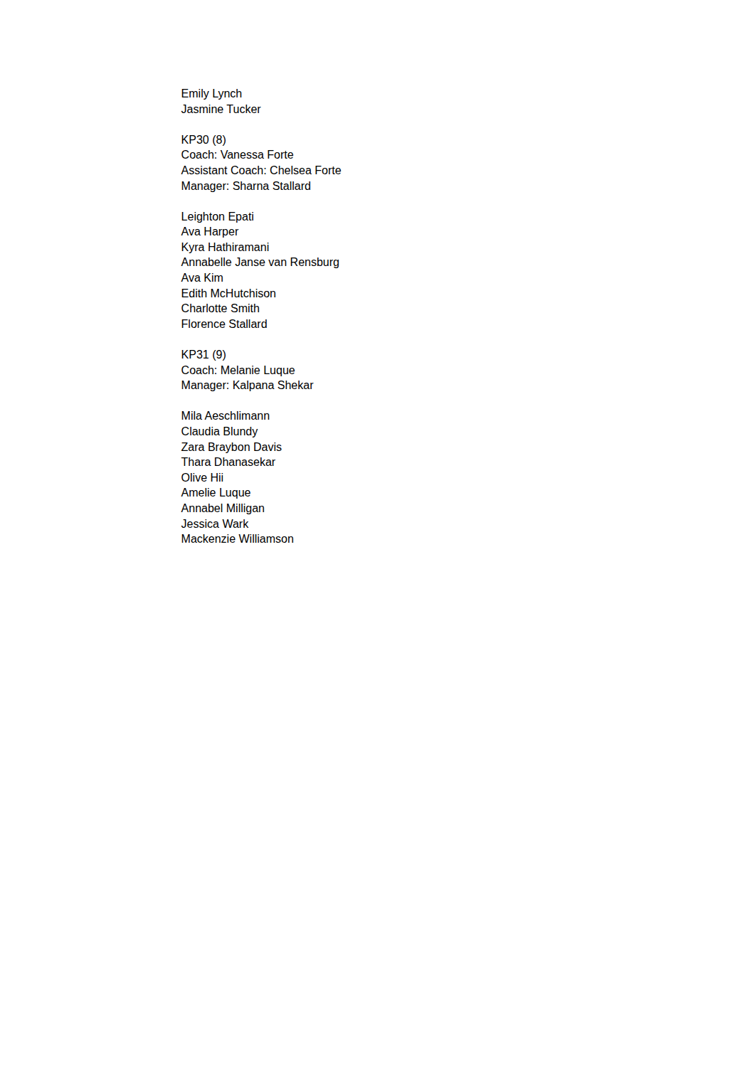Emily Lynch
Jasmine Tucker
KP30 (8)
Coach: Vanessa Forte
Assistant Coach: Chelsea Forte
Manager: Sharna Stallard
Leighton Epati
Ava Harper
Kyra Hathiramani
Annabelle Janse van Rensburg
Ava Kim
Edith McHutchison
Charlotte Smith
Florence Stallard
KP31 (9)
Coach: Melanie Luque
Manager: Kalpana Shekar
Mila Aeschlimann
Claudia Blundy
Zara Braybon Davis
Thara Dhanasekar
Olive Hii
Amelie Luque
Annabel Milligan
Jessica Wark
Mackenzie Williamson